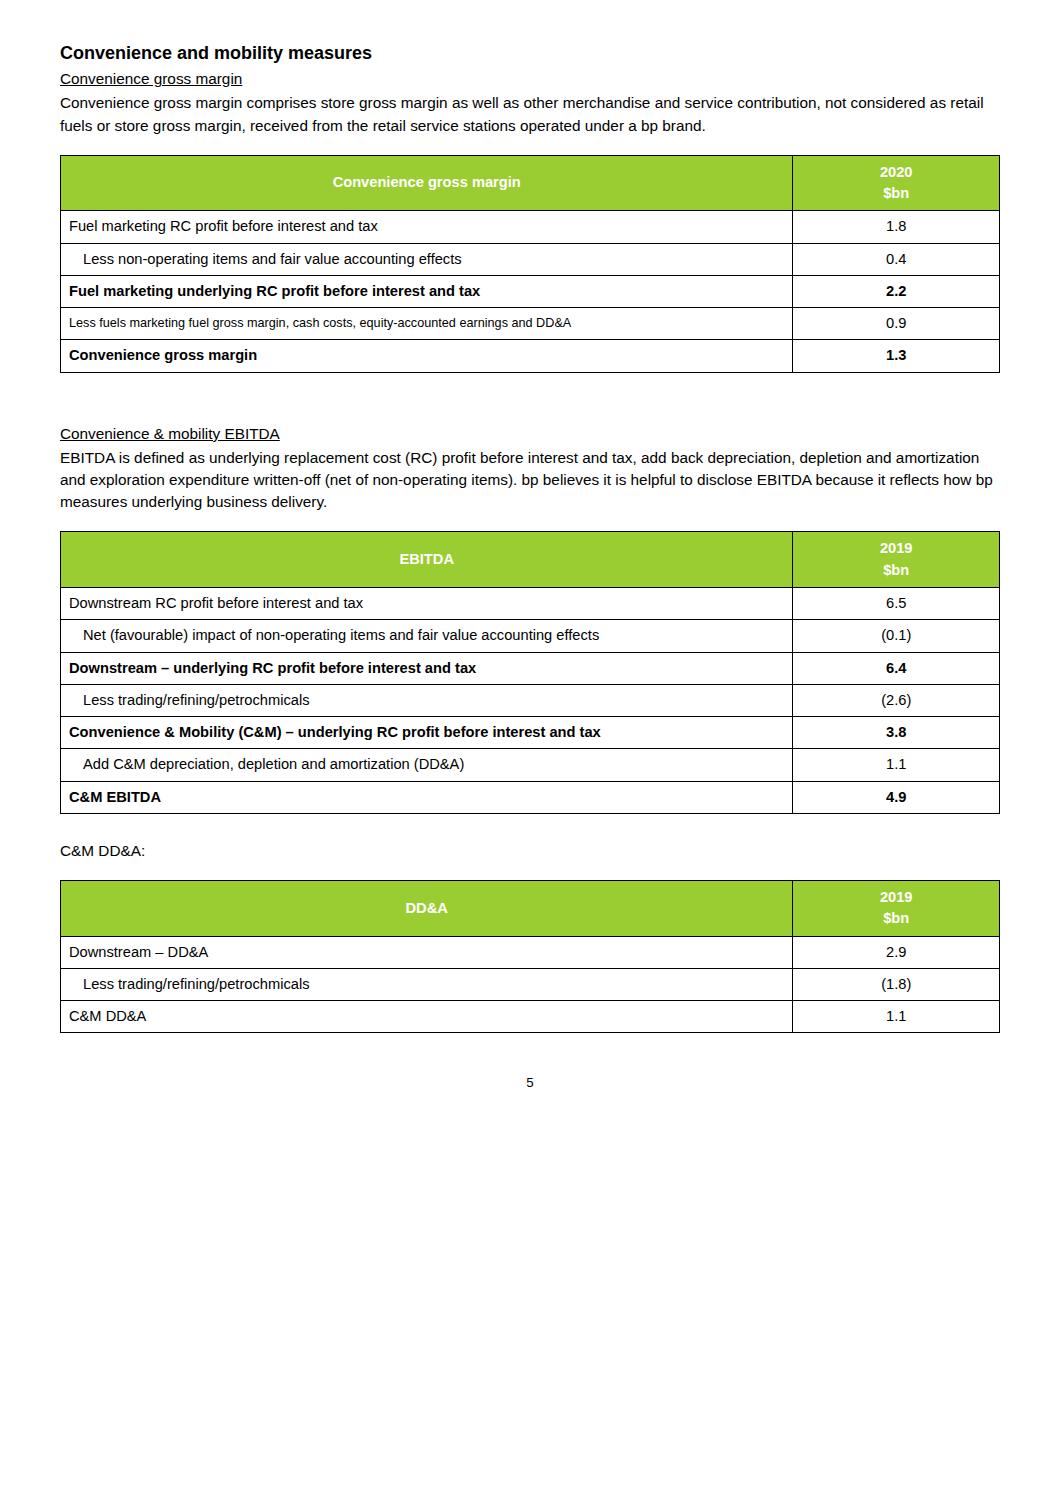Convenience and mobility measures
Convenience gross margin
Convenience gross margin comprises store gross margin as well as other merchandise and service contribution, not considered as retail fuels or store gross margin, received from the retail service stations operated under a bp brand.
| Convenience gross margin | 2020 $bn |
| --- | --- |
| Fuel marketing RC profit before interest and tax | 1.8 |
| Less non-operating items and fair value accounting effects | 0.4 |
| Fuel marketing underlying RC profit before interest and tax | 2.2 |
| Less fuels marketing fuel gross margin, cash costs, equity-accounted earnings and DD&A | 0.9 |
| Convenience gross margin | 1.3 |
Convenience & mobility EBITDA
EBITDA is defined as underlying replacement cost (RC) profit before interest and tax, add back depreciation, depletion and amortization and exploration expenditure written-off (net of non-operating items). bp believes it is helpful to disclose EBITDA because it reflects how bp measures underlying business delivery.
| EBITDA | 2019 $bn |
| --- | --- |
| Downstream RC profit before interest and tax | 6.5 |
| Net (favourable) impact of non-operating items and fair value accounting effects | (0.1) |
| Downstream – underlying RC profit before interest and tax | 6.4 |
| Less trading/refining/petrochmicals | (2.6) |
| Convenience & Mobility (C&M) – underlying RC profit before interest and tax | 3.8 |
| Add C&M depreciation, depletion and amortization (DD&A) | 1.1 |
| C&M EBITDA | 4.9 |
C&M DD&A:
| DD&A | 2019 $bn |
| --- | --- |
| Downstream – DD&A | 2.9 |
| Less trading/refining/petrochmicals | (1.8) |
| C&M DD&A | 1.1 |
5